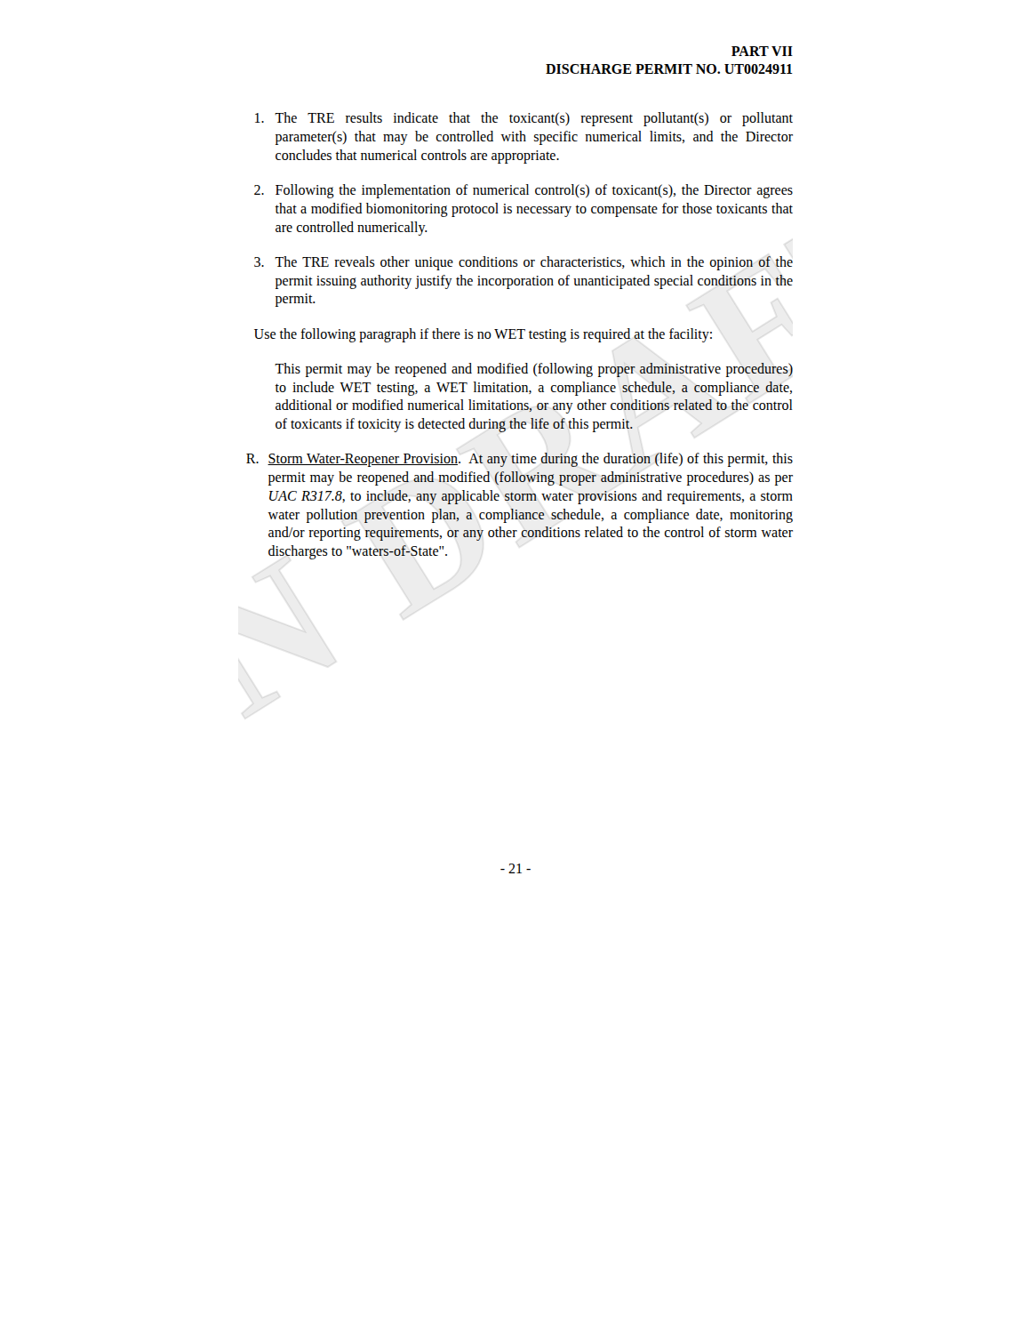PN DRAFT
PART VII
DISCHARGE PERMIT NO. UT0024911
The TRE results indicate that the toxicant(s) represent pollutant(s) or pollutant parameter(s) that may be controlled with specific numerical limits, and the Director concludes that numerical controls are appropriate.
Following the implementation of numerical control(s) of toxicant(s), the Director agrees that a modified biomonitoring protocol is necessary to compensate for those toxicants that are controlled numerically.
The TRE reveals other unique conditions or characteristics, which in the opinion of the permit issuing authority justify the incorporation of unanticipated special conditions in the permit.
Use the following paragraph if there is no WET testing is required at the facility:
This permit may be reopened and modified (following proper administrative procedures) to include WET testing, a WET limitation, a compliance schedule, a compliance date, additional or modified numerical limitations, or any other conditions related to the control of toxicants if toxicity is detected during the life of this permit.
R. Storm Water-Reopener Provision. At any time during the duration (life) of this permit, this permit may be reopened and modified (following proper administrative procedures) as per UAC R317.8, to include, any applicable storm water provisions and requirements, a storm water pollution prevention plan, a compliance schedule, a compliance date, monitoring and/or reporting requirements, or any other conditions related to the control of storm water discharges to "waters-of-State".
- 21 -